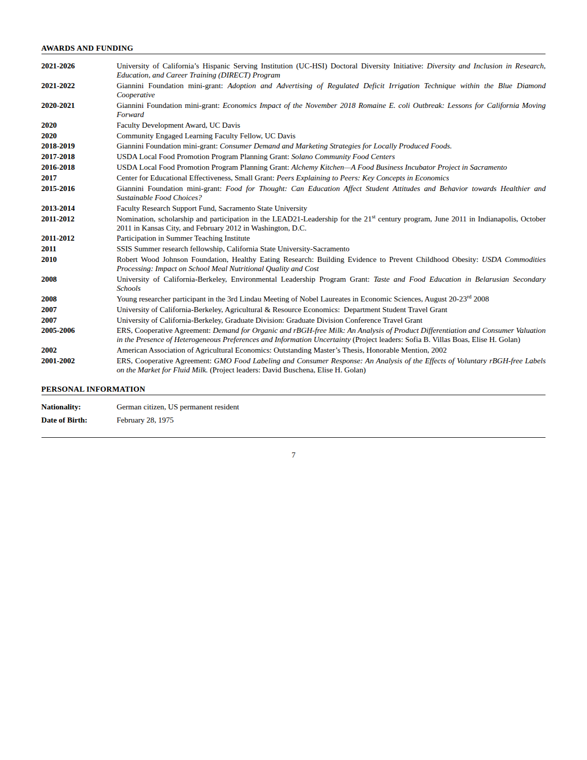AWARDS AND FUNDING
| 2021-2026 | University of California’s Hispanic Serving Institution (UC-HSI) Doctoral Diversity Initiative: Diversity and Inclusion in Research, Education, and Career Training (DIRECT) Program |
| 2021-2022 | Giannini Foundation mini-grant: Adoption and Advertising of Regulated Deficit Irrigation Technique within the Blue Diamond Cooperative |
| 2020-2021 | Giannini Foundation mini-grant: Economics Impact of the November 2018 Romaine E. coli Outbreak: Lessons for California Moving Forward |
| 2020 | Faculty Development Award, UC Davis |
| 2020 | Community Engaged Learning Faculty Fellow, UC Davis |
| 2018-2019 | Giannini Foundation mini-grant: Consumer Demand and Marketing Strategies for Locally Produced Foods. |
| 2017-2018 | USDA Local Food Promotion Program Planning Grant: Solano Community Food Centers |
| 2016-2018 | USDA Local Food Promotion Program Planning Grant: Alchemy Kitchen—A Food Business Incubator Project in Sacramento |
| 2017 | Center for Educational Effectiveness, Small Grant: Peers Explaining to Peers: Key Concepts in Economics |
| 2015-2016 | Giannini Foundation mini-grant: Food for Thought: Can Education Affect Student Attitudes and Behavior towards Healthier and Sustainable Food Choices? |
| 2013-2014 | Faculty Research Support Fund, Sacramento State University |
| 2011-2012 | Nomination, scholarship and participation in the LEAD21-Leadership for the 21 st century program, June 2011 in Indianapolis, October 2011 in Kansas City, and February 2012 in Washington, D.C. |
| 2011-2012 | Participation in Summer Teaching Institute |
| 2011 | SSIS Summer research fellowship, California State University-Sacramento |
| 2010 | Robert Wood Johnson Foundation, Healthy Eating Research: Building Evidence to Prevent Childhood Obesity: USDA Commodities Processing: Impact on School Meal Nutritional Quality and Cost |
| 2008 | University of California-Berkeley, Environmental Leadership Program Grant: Taste and Food Education in Belarusian Secondary Schools |
| 2008 | Young researcher participant in the 3rd Lindau Meeting of Nobel Laureates in Economic Sciences, August 20-23 rd 2008 |
| 2007 | University of California-Berkeley, Agricultural & Resource Economics: Department Student Travel Grant |
| 2007 | University of California-Berkeley, Graduate Division: Graduate Division Conference Travel Grant |
| 2005-2006 | ERS, Cooperative Agreement: Demand for Organic and rBGH-free Milk: An Analysis of Product Differentiation and Consumer Valuation in the Presence of Heterogeneous Preferences and Information Uncertainty (Project leaders: Sofia B. Villas Boas, Elise H. Golan) |
| 2002 | American Association of Agricultural Economics: Outstanding Master’s Thesis, Honorable Mention, 2002 |
| 2001-2002 | ERS, Cooperative Agreement: GMO Food Labeling and Consumer Response: An Analysis of the Effects of Voluntary rBGH-free Labels on the Market for Fluid Milk. (Project leaders: David Buschena, Elise H. Golan) |
PERSONAL INFORMATION
| Nationality: | German citizen, US permanent resident |
| Date of Birth: | February 28, 1975 |
7